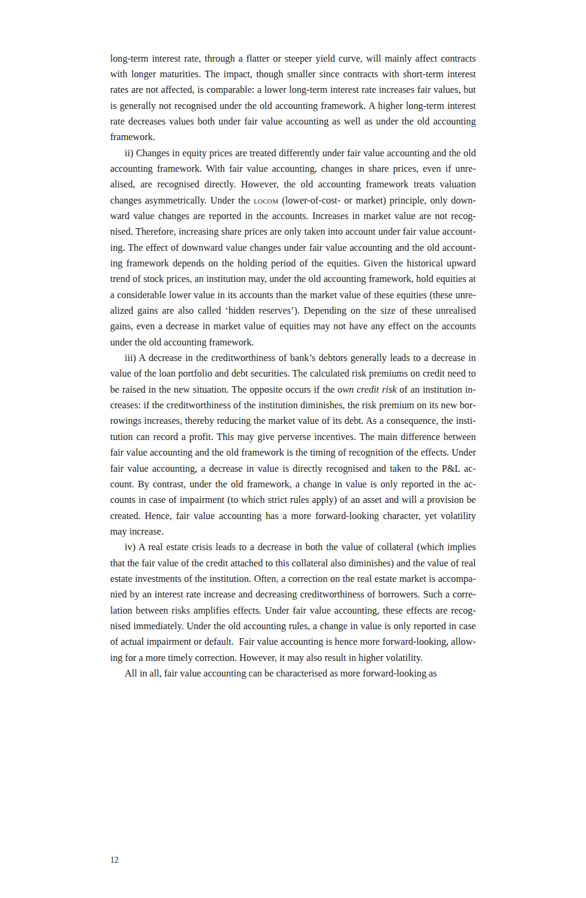long-term interest rate, through a flatter or steeper yield curve, will mainly affect contracts with longer maturities. The impact, though smaller since contracts with short-term interest rates are not affected, is comparable: a lower long-term interest rate increases fair values, but is generally not recognised under the old accounting framework. A higher long-term interest rate decreases values both under fair value accounting as well as under the old accounting framework.
ii) Changes in equity prices are treated differently under fair value accounting and the old accounting framework. With fair value accounting, changes in share prices, even if unrealised, are recognised directly. However, the old accounting framework treats valuation changes asymmetrically. Under the locom (lower-of-cost- or market) principle, only downward value changes are reported in the accounts. Increases in market value are not recognised. Therefore, increasing share prices are only taken into account under fair value accounting. The effect of downward value changes under fair value accounting and the old accounting framework depends on the holding period of the equities. Given the historical upward trend of stock prices, an institution may, under the old accounting framework, hold equities at a considerable lower value in its accounts than the market value of these equities (these unrealized gains are also called ‘hidden reserves’). Depending on the size of these unrealised gains, even a decrease in market value of equities may not have any effect on the accounts under the old accounting framework.
iii) A decrease in the creditworthiness of bank’s debtors generally leads to a decrease in value of the loan portfolio and debt securities. The calculated risk premiums on credit need to be raised in the new situation. The opposite occurs if the own credit risk of an institution increases: if the creditworthiness of the institution diminishes, the risk premium on its new borrowings increases, thereby reducing the market value of its debt. As a consequence, the institution can record a profit. This may give perverse incentives. The main difference between fair value accounting and the old framework is the timing of recognition of the effects. Under fair value accounting, a decrease in value is directly recognised and taken to the P&L account. By contrast, under the old framework, a change in value is only reported in the accounts in case of impairment (to which strict rules apply) of an asset and will a provision be created. Hence, fair value accounting has a more forward-looking character, yet volatility may increase.
iv) A real estate crisis leads to a decrease in both the value of collateral (which implies that the fair value of the credit attached to this collateral also diminishes) and the value of real estate investments of the institution. Often, a correction on the real estate market is accompanied by an interest rate increase and decreasing creditworthiness of borrowers. Such a correlation between risks amplifies effects. Under fair value accounting, these effects are recognised immediately. Under the old accounting rules, a change in value is only reported in case of actual impairment or default. Fair value accounting is hence more forward-looking, allowing for a more timely correction. However, it may also result in higher volatility.
All in all, fair value accounting can be characterised as more forward-looking as
12